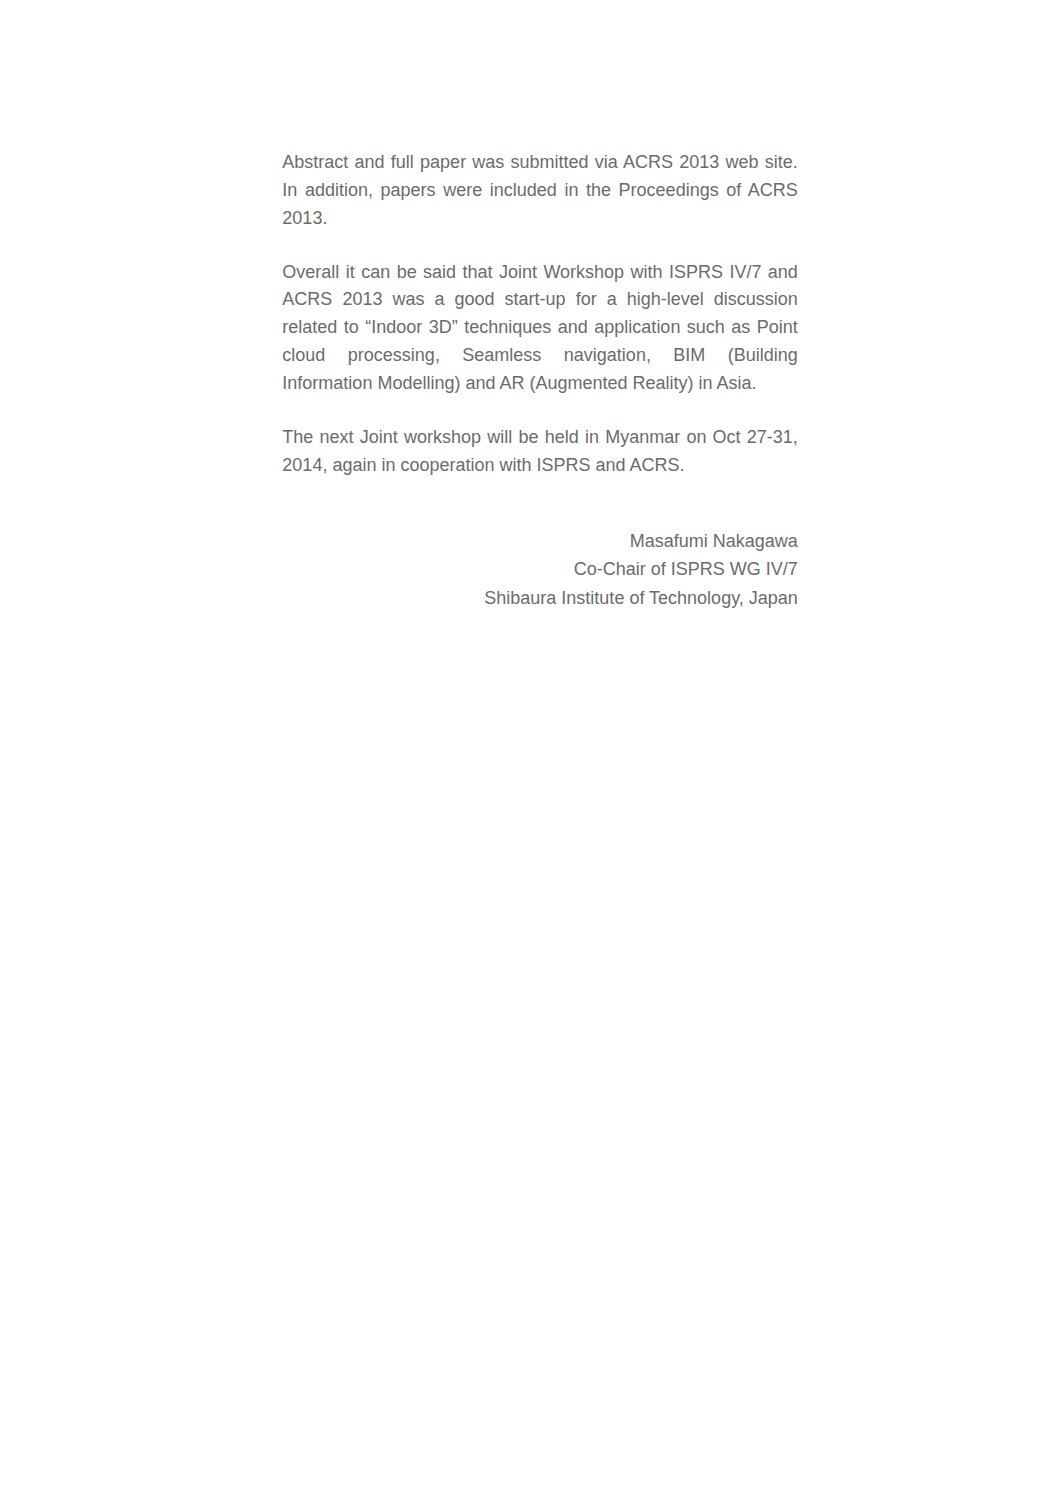Abstract and full paper was submitted via ACRS 2013 web site. In addition, papers were included in the Proceedings of ACRS 2013.
Overall it can be said that Joint Workshop with ISPRS IV/7 and ACRS 2013 was a good start-up for a high-level discussion related to “Indoor 3D” techniques and application such as Point cloud processing, Seamless navigation, BIM (Building Information Modelling) and AR (Augmented Reality) in Asia.
The next Joint workshop will be held in Myanmar on Oct 27-31, 2014, again in cooperation with ISPRS and ACRS.
Masafumi Nakagawa
Co-Chair of ISPRS WG IV/7
Shibaura Institute of Technology, Japan